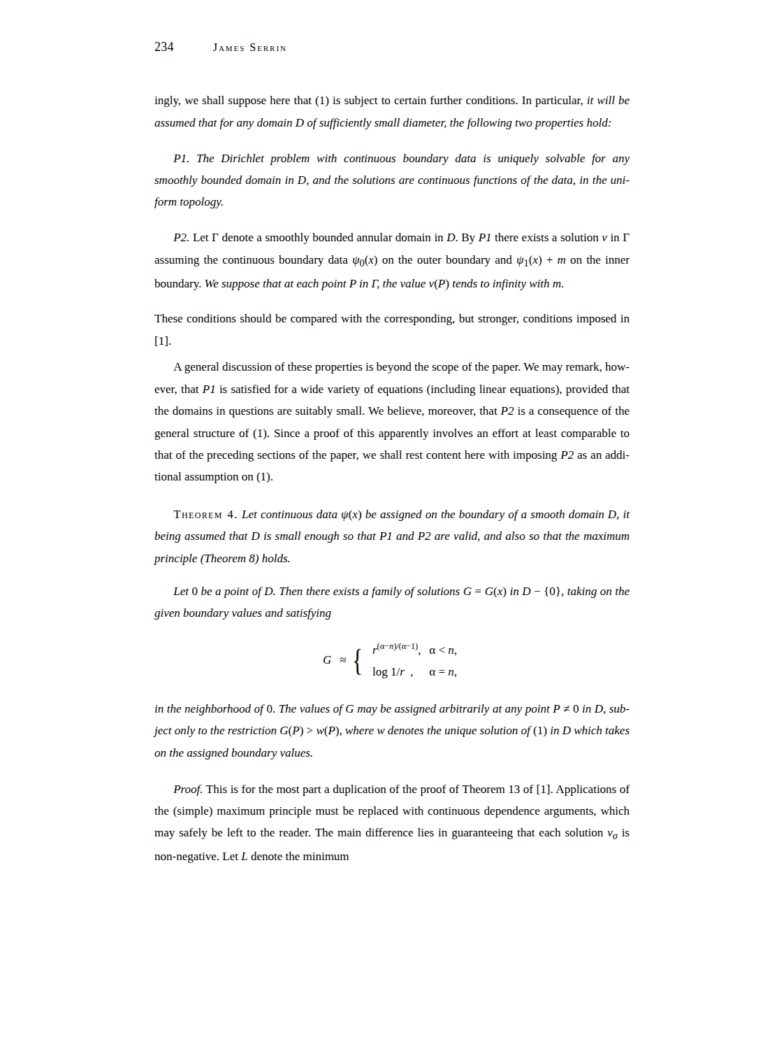234 James Serrin
ingly, we shall suppose here that (1) is subject to certain further conditions. In particular, it will be assumed that for any domain D of sufficiently small diameter, the following two properties hold:
P1. The Dirichlet problem with continuous boundary data is uniquely solvable for any smoothly bounded domain in D, and the solutions are continuous functions of the data, in the uniform topology.
P2. Let Γ denote a smoothly bounded annular domain in D. By P1 there exists a solution v in Γ assuming the continuous boundary data ψ0(x) on the outer boundary and ψ1(x) + m on the inner boundary. We suppose that at each point P in Γ, the value v(P) tends to infinity with m.
These conditions should be compared with the corresponding, but stronger, conditions imposed in [1].
A general discussion of these properties is beyond the scope of the paper. We may remark, however, that P1 is satisfied for a wide variety of equations (including linear equations), provided that the domains in questions are suitably small. We believe, moreover, that P2 is a consequence of the general structure of (1). Since a proof of this apparently involves an effort at least comparable to that of the preceding sections of the paper, we shall rest content here with imposing P2 as an additional assumption on (1).
Theorem 4. Let continuous data ψ(x) be assigned on the boundary of a smooth domain D, it being assumed that D is small enough so that P1 and P2 are valid, and also so that the maximum principle (Theorem 8) holds.
Let 0 be a point of D. Then there exists a family of solutions G = G(x) in D − {0}, taking on the given boundary values and satisfying
G≈{
| r (α− n )/(α−1) , | α < n , |
| log 1/ r , | α = n , |
in the neighborhood of 0. The values of G may be assigned arbitrarily at any point P ≠ 0 in D, subject only to the restriction G(P) > w(P), where w denotes the unique solution of (1) in D which takes on the assigned boundary values.
Proof. This is for the most part a duplication of the proof of Theorem 13 of [1]. Applications of the (simple) maximum principle must be replaced with continuous dependence arguments, which may safely be left to the reader. The main difference lies in guaranteeing that each solution vσ is non-negative. Let L denote the minimum